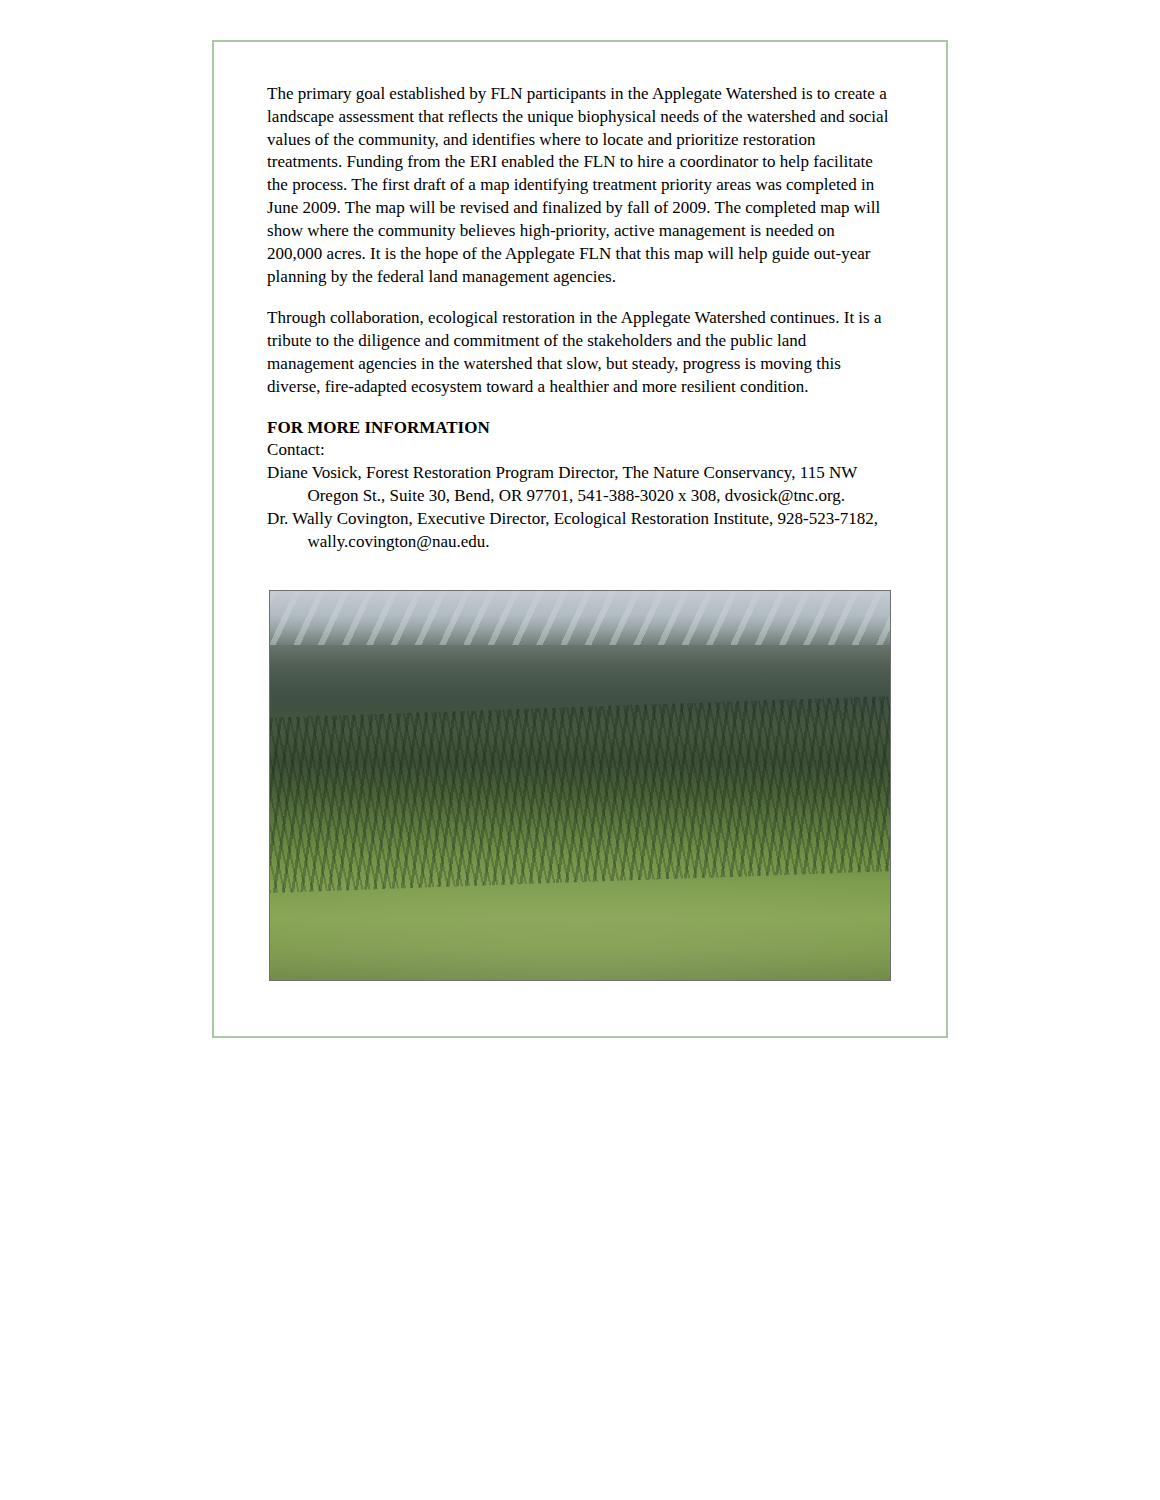The primary goal established by FLN participants in the Applegate Watershed is to create a landscape assessment that reflects the unique biophysical needs of the watershed and social values of the community, and identifies where to locate and prioritize restoration treatments. Funding from the ERI enabled the FLN to hire a coordinator to help facilitate the process. The first draft of a map identifying treatment priority areas was completed in June 2009. The map will be revised and finalized by fall of 2009. The completed map will show where the community believes high-priority, active management is needed on 200,000 acres. It is the hope of the Applegate FLN that this map will help guide out-year planning by the federal land management agencies.
Through collaboration, ecological restoration in the Applegate Watershed continues. It is a tribute to the diligence and commitment of the stakeholders and the public land management agencies in the watershed that slow, but steady, progress is moving this diverse, fire-adapted ecosystem toward a healthier and more resilient condition.
FOR MORE INFORMATION
Contact:
Diane Vosick, Forest Restoration Program Director, The Nature Conservancy, 115 NW Oregon St., Suite 30, Bend, OR 97701, 541-388-3020 x 308, dvosick@tnc.org.
Dr. Wally Covington, Executive Director, Ecological Restoration Institute, 928-523-7182, wally.covington@nau.edu.